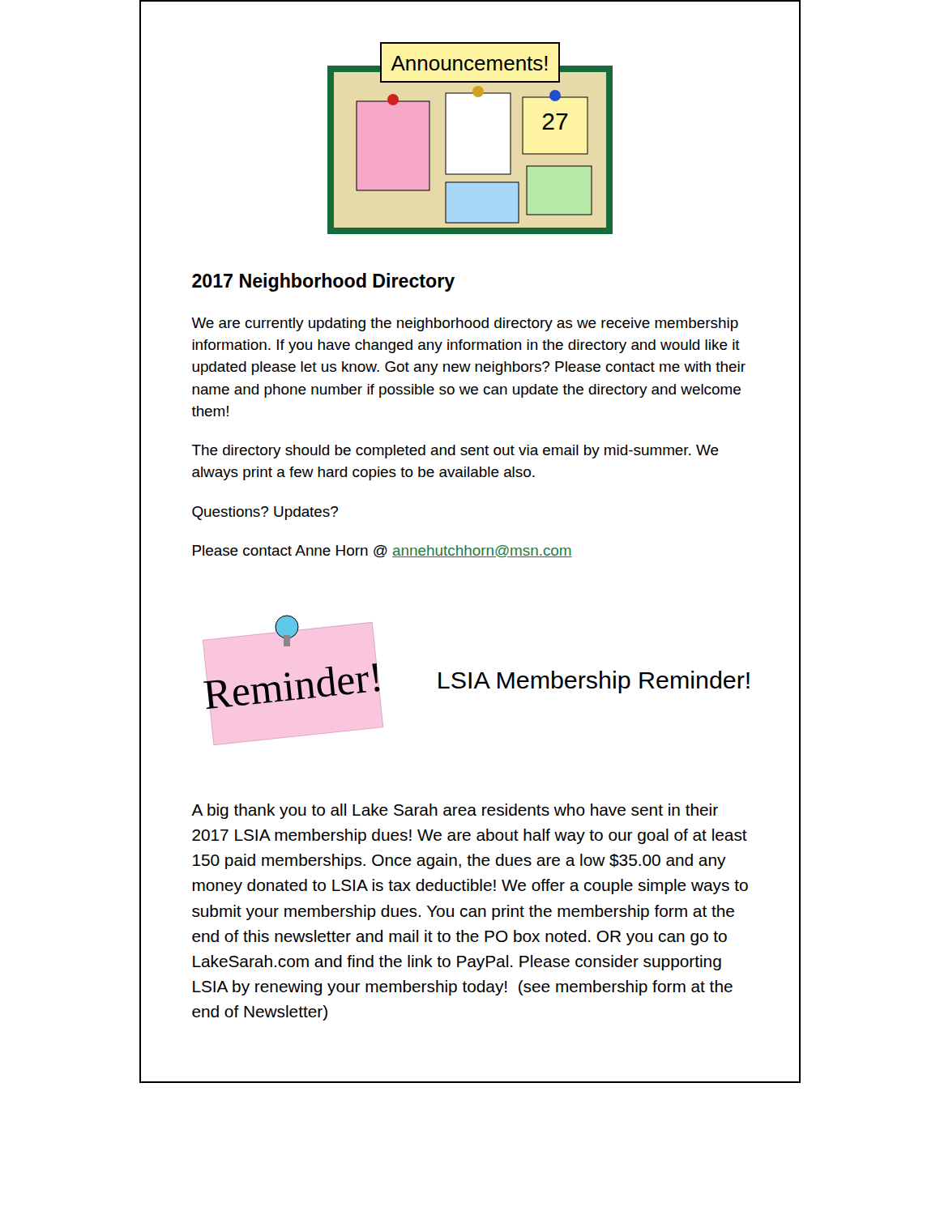2017 Neighborhood Directory
We are currently updating the neighborhood directory as we receive membership information. If you have changed any information in the directory and would like it updated please let us know. Got any new neighbors? Please contact me with their name and phone number if possible so we can update the directory and welcome them!
The directory should be completed and sent out via email by mid-summer. We always print a few hard copies to be available also.
Questions? Updates?
Please contact Anne Horn @ annehutchhorn@msn.com
LSIA Membership Reminder!
A big thank you to all Lake Sarah area residents who have sent in their 2017 LSIA membership dues! We are about half way to our goal of at least 150 paid memberships. Once again, the dues are a low $35.00 and any money donated to LSIA is tax deductible! We offer a couple simple ways to submit your membership dues. You can print the membership form at the end of this newsletter and mail it to the PO box noted. OR you can go to LakeSarah.com and find the link to PayPal. Please consider supporting LSIA by renewing your membership today! (see membership form at the end of Newsletter)